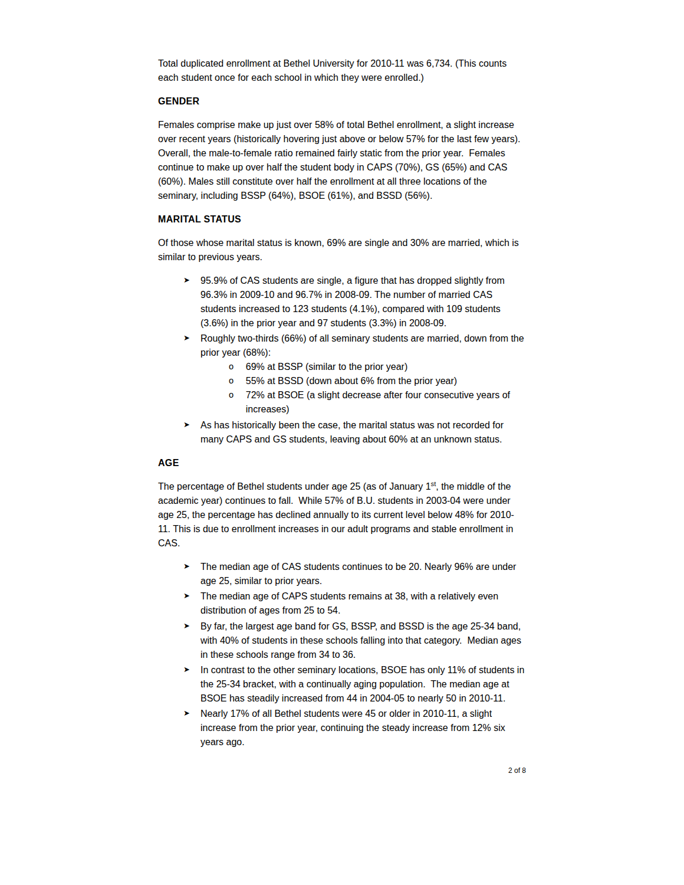Total duplicated enrollment at Bethel University for 2010-11 was 6,734. (This counts each student once for each school in which they were enrolled.)
GENDER
Females comprise make up just over 58% of total Bethel enrollment, a slight increase over recent years (historically hovering just above or below 57% for the last few years). Overall, the male-to-female ratio remained fairly static from the prior year. Females continue to make up over half the student body in CAPS (70%), GS (65%) and CAS (60%). Males still constitute over half the enrollment at all three locations of the seminary, including BSSP (64%), BSOE (61%), and BSSD (56%).
MARITAL STATUS
Of those whose marital status is known, 69% are single and 30% are married, which is similar to previous years.
95.9% of CAS students are single, a figure that has dropped slightly from 96.3% in 2009-10 and 96.7% in 2008-09. The number of married CAS students increased to 123 students (4.1%), compared with 109 students (3.6%) in the prior year and 97 students (3.3%) in 2008-09.
Roughly two-thirds (66%) of all seminary students are married, down from the prior year (68%):
69% at BSSP (similar to the prior year)
55% at BSSD (down about 6% from the prior year)
72% at BSOE (a slight decrease after four consecutive years of increases)
As has historically been the case, the marital status was not recorded for many CAPS and GS students, leaving about 60% at an unknown status.
AGE
The percentage of Bethel students under age 25 (as of January 1st, the middle of the academic year) continues to fall. While 57% of B.U. students in 2003-04 were under age 25, the percentage has declined annually to its current level below 48% for 2010-11. This is due to enrollment increases in our adult programs and stable enrollment in CAS.
The median age of CAS students continues to be 20. Nearly 96% are under age 25, similar to prior years.
The median age of CAPS students remains at 38, with a relatively even distribution of ages from 25 to 54.
By far, the largest age band for GS, BSSP, and BSSD is the age 25-34 band, with 40% of students in these schools falling into that category. Median ages in these schools range from 34 to 36.
In contrast to the other seminary locations, BSOE has only 11% of students in the 25-34 bracket, with a continually aging population. The median age at BSOE has steadily increased from 44 in 2004-05 to nearly 50 in 2010-11.
Nearly 17% of all Bethel students were 45 or older in 2010-11, a slight increase from the prior year, continuing the steady increase from 12% six years ago.
2 of 8